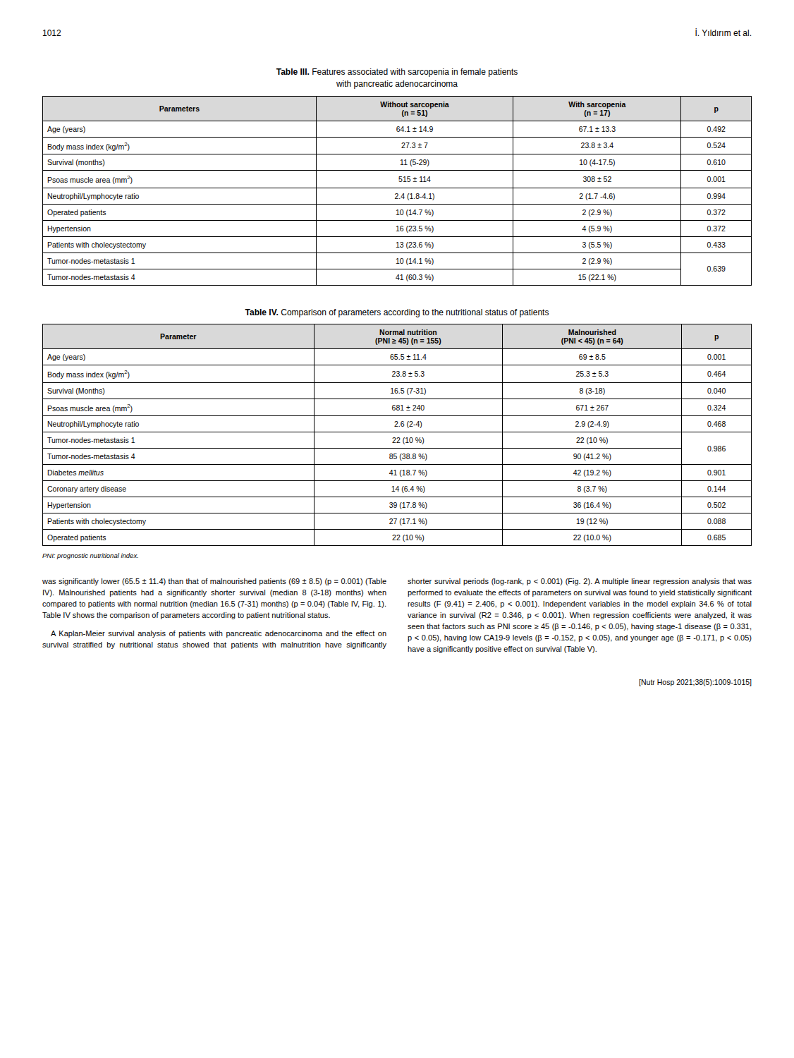1012
İ. Yıldırım et al.
Table III. Features associated with sarcopenia in female patients
with pancreatic adenocarcinoma
| Parameters | Without sarcopenia (n = 51) | With sarcopenia (n = 17) | p |
| --- | --- | --- | --- |
| Age (years) | 64.1 ± 14.9 | 67.1 ± 13.3 | 0.492 |
| Body mass index (kg/m 2 ) | 27.3 ± 7 | 23.8 ± 3.4 | 0.524 |
| Survival (months) | 11 (5-29) | 10 (4-17.5) | 0.610 |
| Psoas muscle area (mm 2 ) | 515 ± 114 | 308 ± 52 | 0.001 |
| Neutrophil/Lymphocyte ratio | 2.4 (1.8-4.1) | 2 (1.7 -4.6) | 0.994 |
| Operated patients | 10 (14.7 %) | 2 (2.9 %) | 0.372 |
| Hypertension | 16 (23.5 %) | 4 (5.9 %) | 0.372 |
| Patients with cholecystectomy | 13 (23.6 %) | 3 (5.5 %) | 0.433 |
| Tumor-nodes-metastasis 1 | 10 (14.1 %) | 2 (2.9 %) | 0.639 |
| Tumor-nodes-metastasis 4 | 41 (60.3 %) | 15 (22.1 %) |
Table IV. Comparison of parameters according to the nutritional status of patients
| Parameter | Normal nutrition (PNI ≥ 45) (n = 155) | Malnourished (PNI < 45) (n = 64) | p |
| --- | --- | --- | --- |
| Age (years) | 65.5 ± 11.4 | 69 ± 8.5 | 0.001 |
| Body mass index (kg/m 2 ) | 23.8 ± 5.3 | 25.3 ± 5.3 | 0.464 |
| Survival (Months) | 16.5 (7-31) | 8 (3-18) | 0.040 |
| Psoas muscle area (mm 2 ) | 681 ± 240 | 671 ± 267 | 0.324 |
| Neutrophil/Lymphocyte ratio | 2.6 (2-4) | 2.9 (2-4.9) | 0.468 |
| Tumor-nodes-metastasis 1 | 22 (10 %) | 22 (10 %) | 0.986 |
| Tumor-nodes-metastasis 4 | 85 (38.8 %) | 90 (41.2 %) |
| Diabetes mellitus | 41 (18.7 %) | 42 (19.2 %) | 0.901 |
| Coronary artery disease | 14 (6.4 %) | 8 (3.7 %) | 0.144 |
| Hypertension | 39 (17.8 %) | 36 (16.4 %) | 0.502 |
| Patients with cholecystectomy | 27 (17.1 %) | 19 (12 %) | 0.088 |
| Operated patients | 22 (10 %) | 22 (10.0 %) | 0.685 |
PNI: prognostic nutritional index.
was significantly lower (65.5 ± 11.4) than that of malnourished patients (69 ± 8.5) (p = 0.001) (Table IV). Malnourished patients had a significantly shorter survival (median 8 (3-18) months) when compared to patients with normal nutrition (median 16.5 (7-31) months) (p = 0.04) (Table IV, Fig. 1). Table IV shows the comparison of parameters according to patient nutritional status.
A Kaplan-Meier survival analysis of patients with pancreatic adenocarcinoma and the effect on survival stratified by nutritional status showed that patients with malnutrition have significantly shorter survival periods (log-rank, p < 0.001) (Fig. 2). A multiple linear regression analysis that was performed to evaluate the effects of parameters on survival was found to yield statistically significant results (F (9.41) = 2.406, p < 0.001). Independent variables in the model explain 34.6 % of total variance in survival (R2 = 0.346, p < 0.001). When regression coefficients were analyzed, it was seen that factors such as PNI score ≥ 45 (β = -0.146, p < 0.05), having stage-1 disease (β = 0.331, p < 0.05), having low CA19-9 levels (β = -0.152, p < 0.05), and younger age (β = -0.171, p < 0.05) have a significantly positive effect on survival (Table V).
[Nutr Hosp 2021;38(5):1009-1015]